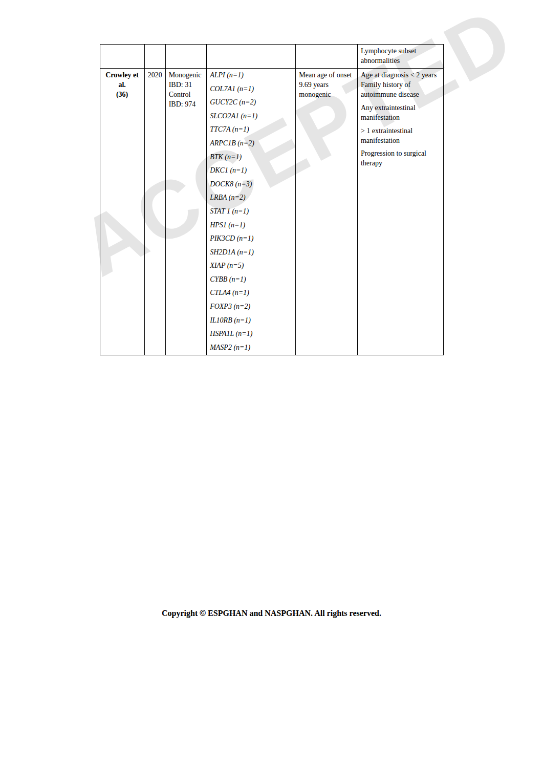ACCEPTED
| | | | | | Lymphocyte subset abnormalities |
| Crowley et al. (36) | 2020 | Monogenic IBD: 31 Control IBD: 974 | ALPI (n=1) COL7A1 (n=1) GUCY2C (n=2) SLCO2A1 (n=1) TTC7A (n=1) ARPC1B (n=2) BTK (n=1) DKC1 (n=1) DOCK8 (n=3) LRBA (n=2) STAT 1 (n=1) HPS1 (n=1) PIK3CD (n=1) SH2D1A (n=1) XIAP (n=5) CYBB (n=1) CTLA4 (n=1) FOXP3 (n=2) IL10RB (n=1) HSPA1L (n=1) MASP2 (n=1) | Mean age of onset 9.69 years monogenic | Age at diagnosis < 2 years Family history of autoimmune disease Any extraintestinal manifestation > 1 extraintestinal manifestation Progression to surgical therapy |
Copyright © ESPGHAN and NASPGHAN. All rights reserved.